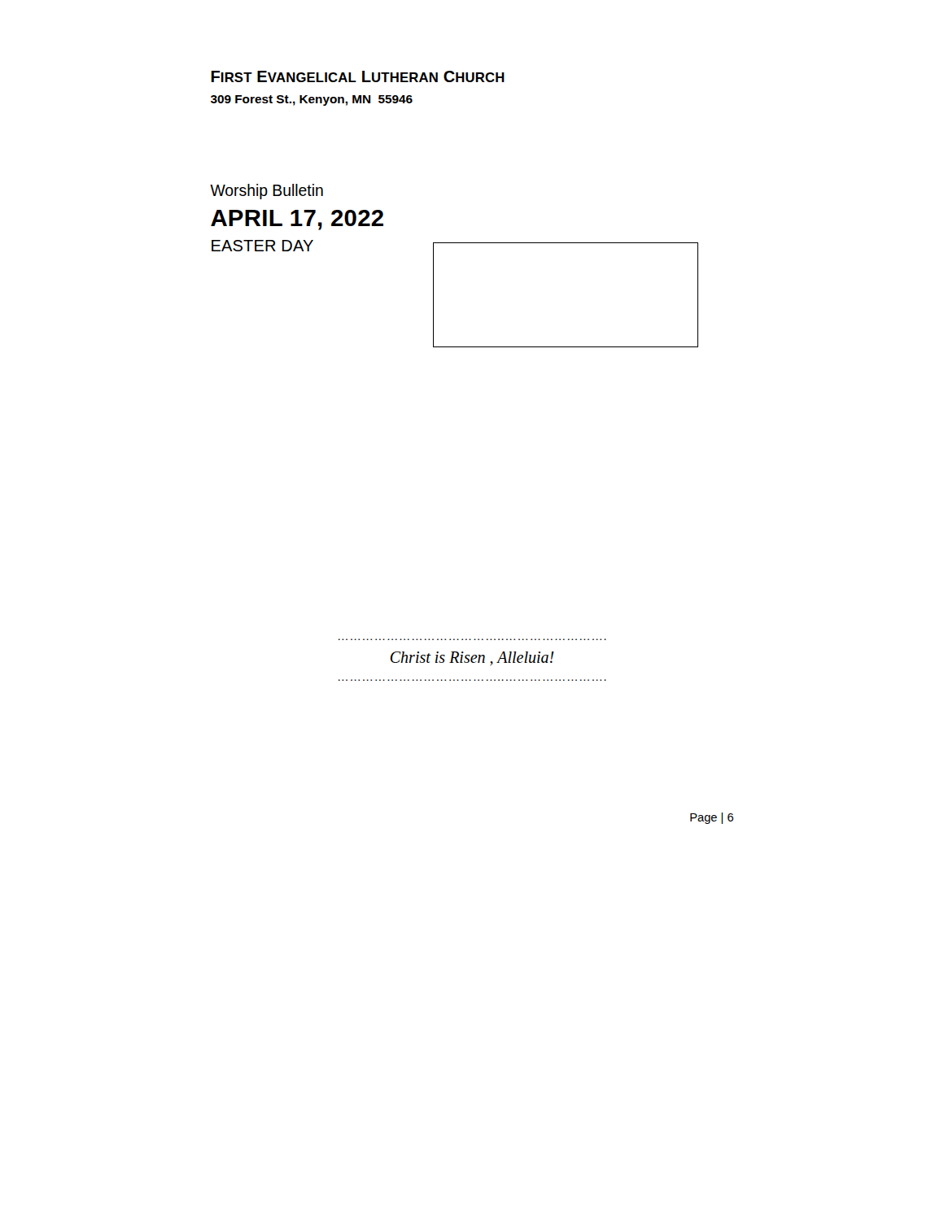FIRST EVANGELICAL LUTHERAN CHURCH
309 Forest St., Kenyon, MN 55946
Worship Bulletin
APRIL 17, 2022
EASTER DAY
…………………………………..…………………….
Christ is Risen , Alleluia!
…………………………………..…………………….
Page | 6